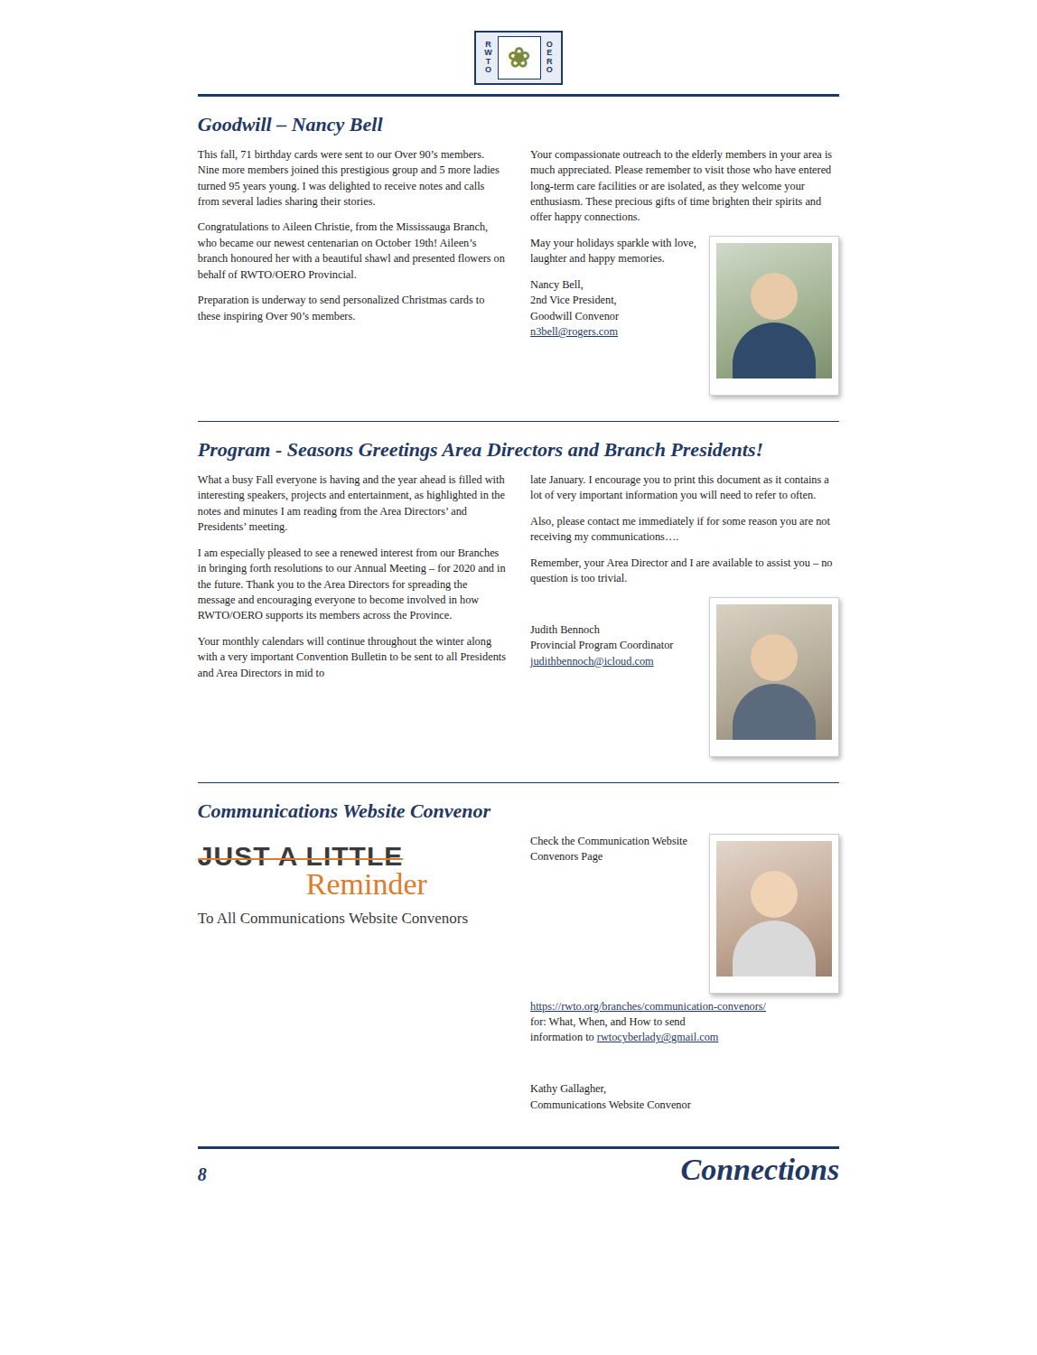| R W T O | | O E R O |
Goodwill – Nancy Bell
This fall, 71 birthday cards were sent to our Over 90’s members. Nine more members joined this prestigious group and 5 more ladies turned 95 years young. I was delighted to receive notes and calls from several ladies sharing their stories.
Congratulations to Aileen Christie, from the Mississauga Branch, who became our newest centenarian on October 19th! Aileen’s branch honoured her with a beautiful shawl and presented flowers on behalf of RWTO/OERO Provincial.
Preparation is underway to send personalized Christmas cards to these inspiring Over 90’s members.
Your compassionate outreach to the elderly members in your area is much appreciated. Please remember to visit those who have entered long-term care facilities or are isolated, as they welcome your enthusiasm. These precious gifts of time brighten their spirits and offer happy connections.
May your holidays sparkle with love, laughter and happy memories.
Nancy Bell,
2nd Vice President,
Goodwill Convenor
n3bell@rogers.com
Program - Seasons Greetings Area Directors and Branch Presidents!
What a busy Fall everyone is having and the year ahead is filled with interesting speakers, projects and entertainment, as highlighted in the notes and minutes I am reading from the Area Directors’ and Presidents’ meeting.
I am especially pleased to see a renewed interest from our Branches in bringing forth resolutions to our Annual Meeting – for 2020 and in the future. Thank you to the Area Directors for spreading the message and encouraging everyone to become involved in how RWTO/OERO supports its members across the Province.
Your monthly calendars will continue throughout the winter along with a very important Convention Bulletin to be sent to all Presidents and Area Directors in mid to
late January. I encourage you to print this document as it contains a lot of very important information you will need to refer to often.
Also, please contact me immediately if for some reason you are not receiving my communications….
Remember, your Area Director and I are available to assist you – no question is too trivial.
Judith Bennoch
Provincial Program Coordinator
judithbennoch@icloud.com
Communications Website Convenor
JUST A LITTLE
Reminder
To All Communications Website Convenors
Check the Communication Website Convenors Page
https://rwto.org/branches/communication-convenors/
for: What, When, and How to send
information to rwtocyberlady@gmail.com
Kathy Gallagher,
Communications Website Convenor
8
Connections